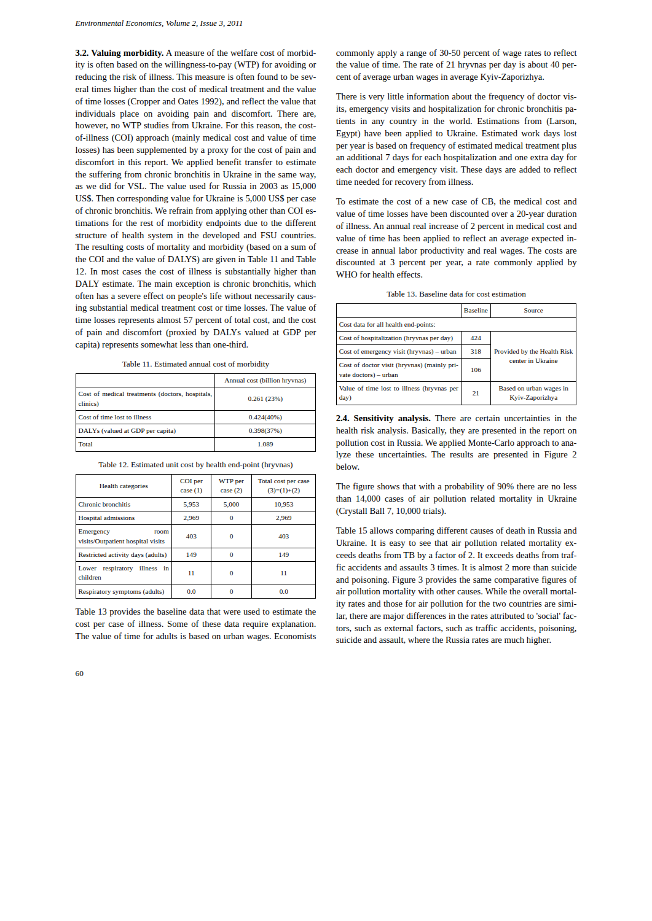Environmental Economics, Volume 2, Issue 3, 2011
3.2. Valuing morbidity. A measure of the welfare cost of morbidity is often based on the willingness-to-pay (WTP) for avoiding or reducing the risk of illness. This measure is often found to be several times higher than the cost of medical treatment and the value of time losses (Cropper and Oates 1992), and reflect the value that individuals place on avoiding pain and discomfort. There are, however, no WTP studies from Ukraine. For this reason, the cost-of-illness (COI) approach (mainly medical cost and value of time losses) has been supplemented by a proxy for the cost of pain and discomfort in this report. We applied benefit transfer to estimate the suffering from chronic bronchitis in Ukraine in the same way, as we did for VSL. The value used for Russia in 2003 as 15,000 US$. Then corresponding value for Ukraine is 5,000 US$ per case of chronic bronchitis. We refrain from applying other than COI estimations for the rest of morbidity endpoints due to the different structure of health system in the developed and FSU countries. The resulting costs of mortality and morbidity (based on a sum of the COI and the value of DALYS) are given in Table 11 and Table 12. In most cases the cost of illness is substantially higher than DALY estimate. The main exception is chronic bronchitis, which often has a severe effect on people's life without necessarily causing substantial medical treatment cost or time losses. The value of time losses represents almost 57 percent of total cost, and the cost of pain and discomfort (proxied by DALYs valued at GDP per capita) represents somewhat less than one-third.
Table 11. Estimated annual cost of morbidity
| | Annual cost (billion hryvnas) |
| Cost of medical treatments (doctors, hospitals, clinics) | 0.261 (23%) |
| Cost of time lost to illness | 0.424(40%) |
| DALYs (valued at GDP per capita) | 0.398(37%) |
| Total | 1.089 |
Table 12. Estimated unit cost by health end-point (hryvnas)
| Health categories | COI per case (1) | WTP per case (2) | Total cost per case (3)=(1)+(2) |
| --- | --- | --- | --- |
| Chronic bronchitis | 5,953 | 5,000 | 10,953 |
| Hospital admissions | 2,969 | 0 | 2,969 |
| Emergency room visits/Outpatient hospital visits | 403 | 0 | 403 |
| Restricted activity days (adults) | 149 | 0 | 149 |
| Lower respiratory illness in children | 11 | 0 | 11 |
| Respiratory symptoms (adults) | 0.0 | 0 | 0.0 |
Table 13 provides the baseline data that were used to estimate the cost per case of illness. Some of these data require explanation. The value of time for adults is based on urban wages. Economists commonly apply a range of 30-50 percent of wage rates to reflect the value of time. The rate of 21 hryvnas per day is about 40 percent of average urban wages in average Kyiv-Zaporizhya.
There is very little information about the frequency of doctor visits, emergency visits and hospitalization for chronic bronchitis patients in any country in the world. Estimations from (Larson, Egypt) have been applied to Ukraine. Estimated work days lost per year is based on frequency of estimated medical treatment plus an additional 7 days for each hospitalization and one extra day for each doctor and emergency visit. These days are added to reflect time needed for recovery from illness.
To estimate the cost of a new case of CB, the medical cost and value of time losses have been discounted over a 20-year duration of illness. An annual real increase of 2 percent in medical cost and value of time has been applied to reflect an average expected increase in annual labor productivity and real wages. The costs are discounted at 3 percent per year, a rate commonly applied by WHO for health effects.
Table 13. Baseline data for cost estimation
| | Baseline | Source |
| Cost data for all health end-points: |
| Cost of hospitalization (hryvnas per day) | 424 | Provided by the Health Risk center in Ukraine |
| Cost of emergency visit (hryvnas) – urban | 318 |
| Cost of doctor visit (hryvnas) (mainly private doctors) – urban | 106 |
| Value of time lost to illness (hryvnas per day) | 21 | Based on urban wages in Kyiv-Zaporizhya |
2.4. Sensitivity analysis. There are certain uncertainties in the health risk analysis. Basically, they are presented in the report on pollution cost in Russia. We applied Monte-Carlo approach to analyze these uncertainties. The results are presented in Figure 2 below.
The figure shows that with a probability of 90% there are no less than 14,000 cases of air pollution related mortality in Ukraine (Crystall Ball 7, 10,000 trials).
Table 15 allows comparing different causes of death in Russia and Ukraine. It is easy to see that air pollution related mortality exceeds deaths from TB by a factor of 2. It exceeds deaths from traffic accidents and assaults 3 times. It is almost 2 more than suicide and poisoning. Figure 3 provides the same comparative figures of air pollution mortality with other causes. While the overall mortality rates and those for air pollution for the two countries are similar, there are major differences in the rates attributed to 'social' factors, such as external factors, such as traffic accidents, poisoning, suicide and assault, where the Russia rates are much higher.
60